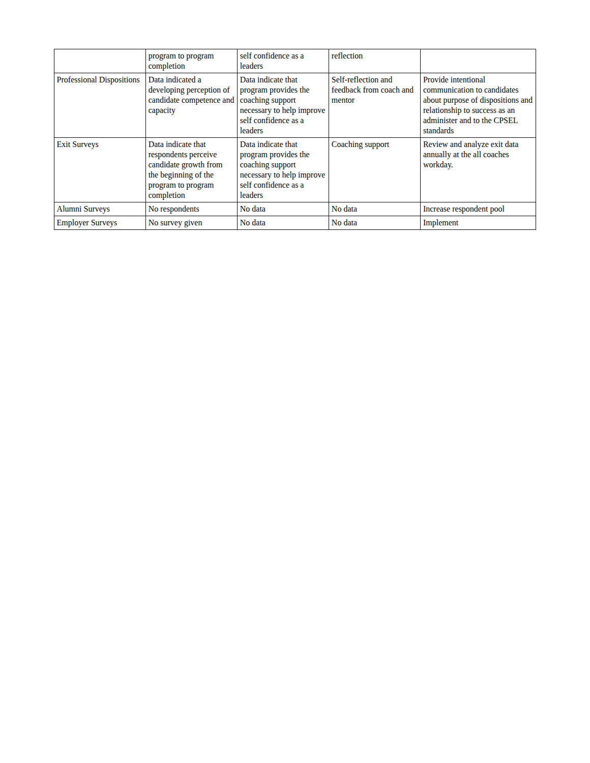| | program to program completion | self confidence as a leaders | reflection | |
| Professional Dispositions | Data indicated a developing perception of candidate competence and capacity | Data indicate that program provides the coaching support necessary to help improve self confidence as a leaders | Self-reflection and feedback from coach and mentor | Provide intentional communication to candidates about purpose of dispositions and relationship to success as an administer and to the CPSEL standards |
| Exit Surveys | Data indicate that respondents perceive candidate growth from the beginning of the program to program completion | Data indicate that program provides the coaching support necessary to help improve self confidence as a leaders | Coaching support | Review and analyze exit data annually at the all coaches workday. |
| Alumni Surveys | No respondents | No data | No data | Increase respondent pool |
| Employer Surveys | No survey given | No data | No data | Implement |